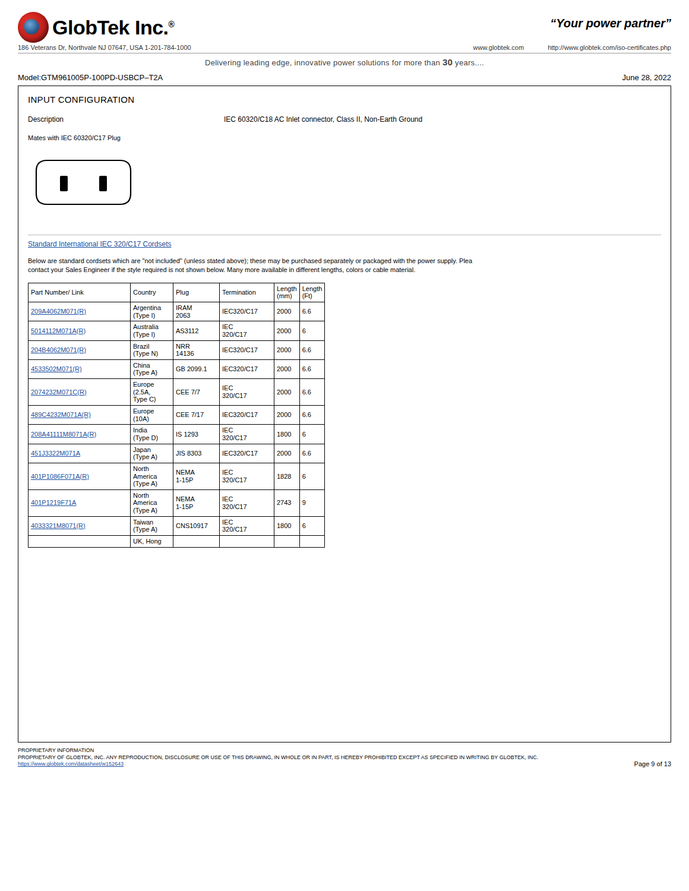GlobTek Inc.®
“Your power partner”
186 Veterans Dr, Northvale NJ 07647, USA 1-201-784-1000
www.globtek.com
http://www.globtek.com/iso-certificates.php
Delivering leading edge, innovative power solutions for more than 30 years....
Model:GTM961005P-100PD-USBCP–T2A
June 28, 2022
INPUT CONFIGURATION
Description
IEC 60320/C18 AC Inlet connector, Class II, Non-Earth Ground
Mates with IEC 60320/C17 Plug
Standard International IEC 320/C17 Cordsets
Below are standard cordsets which are "not included" (unless stated above); these may be purchased separately or packaged with the power supply. Plea
contact your Sales Engineer if the style required is not shown below. Many more available in different lengths, colors or cable material.
| Part Number/ Link | Country | Plug | Termination | Length (mm) | Length (Ft) |
| --- | --- | --- | --- | --- | --- |
| 209A4062M071(R) | Argentina (Type I) | IRAM 2063 | IEC320/C17 | 2000 | 6.6 |
| 5014112M071A(R) | Australia (Type I) | AS3112 | IEC 320/C17 | 2000 | 6 |
| 204B4062M071(R) | Brazil (Type N) | NRR 14136 | IEC320/C17 | 2000 | 6.6 |
| 4533502M071(R) | China (Type A) | GB 2099.1 | IEC320/C17 | 2000 | 6.6 |
| 2074232M071C(R) | Europe (2.5A, Type C) | CEE 7/7 | IEC 320/C17 | 2000 | 6.6 |
| 489C4232M071A(R) | Europe (10A) | CEE 7/17 | IEC320/C17 | 2000 | 6.6 |
| 208A41111M8071A(R) | India (Type D) | IS 1293 | IEC 320/C17 | 1800 | 6 |
| 451J3322M071A | Japan (Type A) | JIS 8303 | IEC320/C17 | 2000 | 6.6 |
| 401P1086F071A(R) | North America (Type A) | NEMA 1-15P | IEC 320/C17 | 1828 | 6 |
| 401P1219F71A | North America (Type A) | NEMA 1-15P | IEC 320/C17 | 2743 | 9 |
| 4033321M8071(R) | Taiwan (Type A) | CNS10917 | IEC 320/C17 | 1800 | 6 |
| | UK, Hong | | | | |
PROPRIETARY INFORMATION
PROPRIETARY OF GLOBTEK, INC. ANY REPRODUCTION, DISCLOSURE OR USE OF THIS DRAWING, IN WHOLE OR IN PART, IS HEREBY PROHIBITED EXCEPT AS SPECIFIED IN WRITING BY GLOBTEK, INC.
https://www.globtek.com/datasheet/w152643
Page 9 of 13